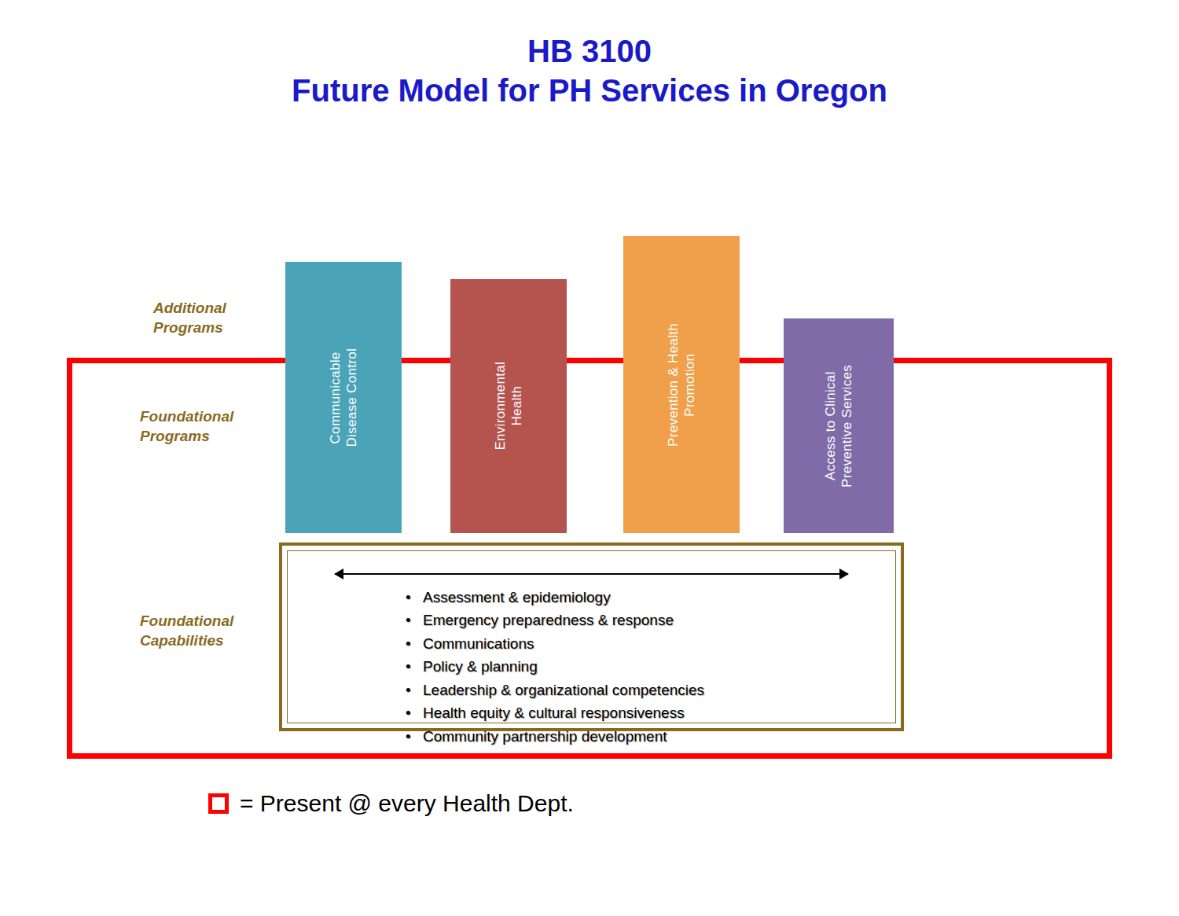HB 3100
Future Model for PH Services in Oregon
Additional
Programs
Foundational
Programs
Foundational
Capabilities
Communicable Disease Control
Environmental Health
Prevention & Health Promotion
Access to Clinical Preventive Services
Assessment & epidemiology
Emergency preparedness & response
Communications
Policy & planning
Leadership & organizational competencies
Health equity & cultural responsiveness
Community partnership development
= Present @ every Health Dept.